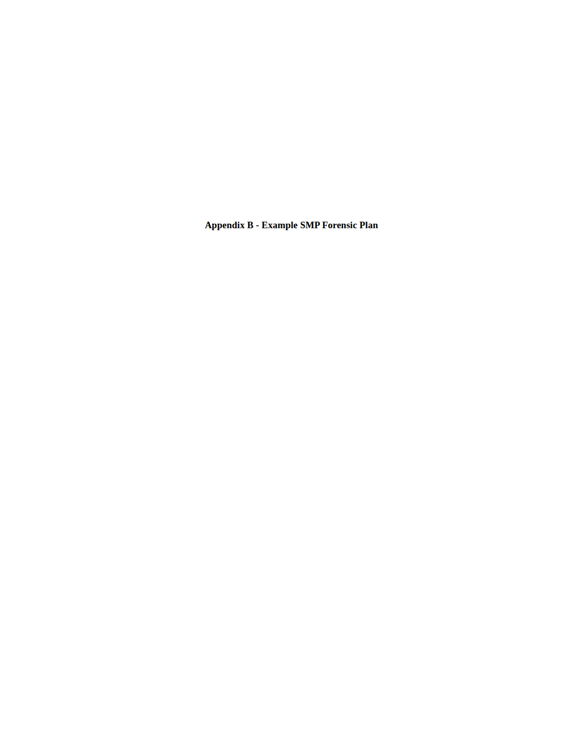Appendix B - Example SMP Forensic Plan